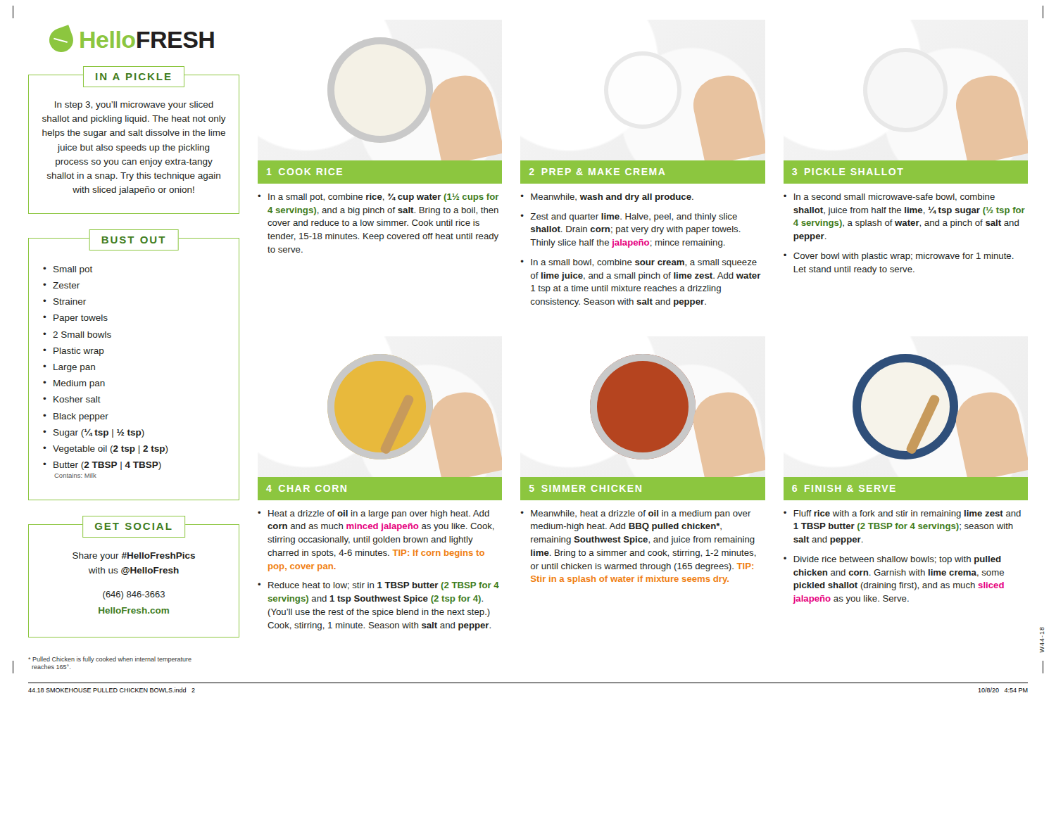Hello FRESH
IN A PICKLE
In step 3, you’ll microwave your sliced shallot and pickling liquid. The heat not only helps the sugar and salt dissolve in the lime juice but also speeds up the pickling process so you can enjoy extra-tangy shallot in a snap. Try this technique again with sliced jalapeño or onion!
BUST OUT
Small pot
Zester
Strainer
Paper towels
2 Small bowls
Plastic wrap
Large pan
Medium pan
Kosher salt
Black pepper
Sugar (¼ tsp | ½ tsp)
Vegetable oil (2 tsp | 2 tsp)
Butter (2 TBSP | 4 TBSP) Contains: Milk
GET SOCIAL
Share your #HelloFreshPics
with us @HelloFresh
(646) 846-3663
HelloFresh.com
* Pulled Chicken is fully cooked when internal temperature
reaches 165°.
1 COOK RICE
In a small pot, combine rice, ¾ cup water (1½ cups for 4 servings), and a big pinch of salt. Bring to a boil, then cover and reduce to a low simmer. Cook until rice is tender, 15-18 minutes. Keep covered off heat until ready to serve.
2 PREP & MAKE CREMA
Meanwhile, wash and dry all produce.
Zest and quarter lime. Halve, peel, and thinly slice shallot. Drain corn; pat very dry with paper towels. Thinly slice half the jalapeño; mince remaining.
In a small bowl, combine sour cream, a small squeeze of lime juice, and a small pinch of lime zest. Add water 1 tsp at a time until mixture reaches a drizzling consistency. Season with salt and pepper.
3 PICKLE SHALLOT
In a second small microwave-safe bowl, combine shallot, juice from half the lime, ¼ tsp sugar (½ tsp for 4 servings), a splash of water, and a pinch of salt and pepper.
Cover bowl with plastic wrap; microwave for 1 minute. Let stand until ready to serve.
4 CHAR CORN
Heat a drizzle of oil in a large pan over high heat. Add corn and as much minced jalapeño as you like. Cook, stirring occasionally, until golden brown and lightly charred in spots, 4-6 minutes. TIP: If corn begins to pop, cover pan.
Reduce heat to low; stir in 1 TBSP butter (2 TBSP for 4 servings) and 1 tsp Southwest Spice (2 tsp for 4). (You’ll use the rest of the spice blend in the next step.) Cook, stirring, 1 minute. Season with salt and pepper.
5 SIMMER CHICKEN
Meanwhile, heat a drizzle of oil in a medium pan over medium-high heat. Add BBQ pulled chicken*, remaining Southwest Spice, and juice from remaining lime. Bring to a simmer and cook, stirring, 1-2 minutes, or until chicken is warmed through (165 degrees). TIP: Stir in a splash of water if mixture seems dry.
6 FINISH & SERVE
Fluff rice with a fork and stir in remaining lime zest and 1 TBSP butter (2 TBSP for 4 servings); season with salt and pepper.
Divide rice between shallow bowls; top with pulled chicken and corn. Garnish with lime crema, some pickled shallot (draining first), and as much sliced jalapeño as you like. Serve.
W44-18
44.18 SMOKEHOUSE PULLED CHICKEN BOWLS.indd 2 10/8/20 4:54 PM